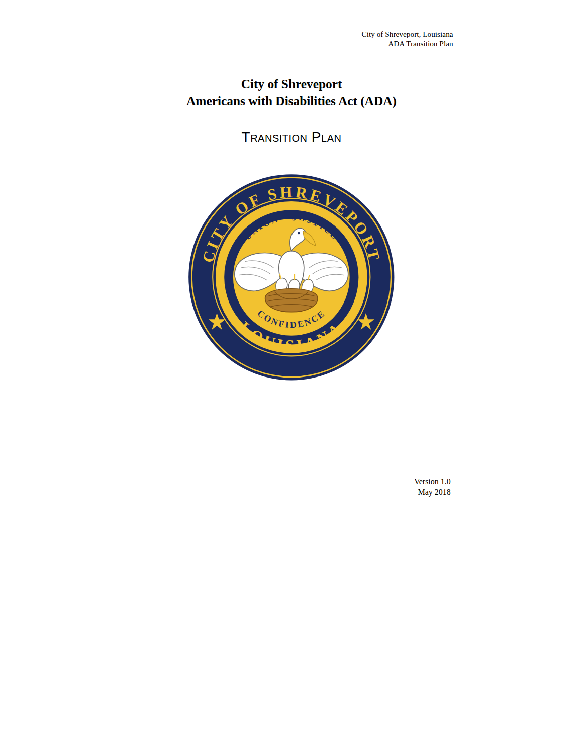City of Shreveport, Louisiana
ADA Transition Plan
City of Shreveport
Americans with Disabilities Act (ADA)
Transition Plan
CITY OF SHREVEPORT LOUISIANA UNION • JUSTICE CONFIDENCE
Version 1.0
May 2018